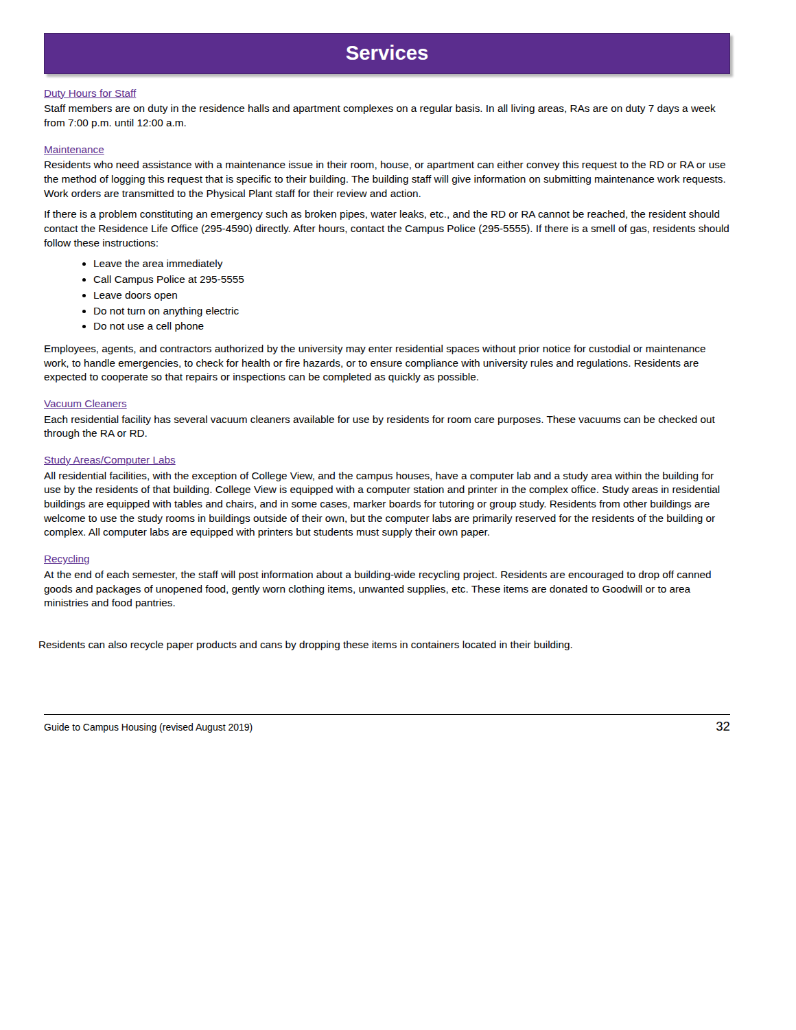Services
Duty Hours for Staff
Staff members are on duty in the residence halls and apartment complexes on a regular basis. In all living areas, RAs are on duty 7 days a week from 7:00 p.m. until 12:00 a.m.
Maintenance
Residents who need assistance with a maintenance issue in their room, house, or apartment can either convey this request to the RD or RA or use the method of logging this request that is specific to their building. The building staff will give information on submitting maintenance work requests. Work orders are transmitted to the Physical Plant staff for their review and action.
If there is a problem constituting an emergency such as broken pipes, water leaks, etc., and the RD or RA cannot be reached, the resident should contact the Residence Life Office (295-4590) directly. After hours, contact the Campus Police (295-5555). If there is a smell of gas, residents should follow these instructions:
Leave the area immediately
Call Campus Police at 295-5555
Leave doors open
Do not turn on anything electric
Do not use a cell phone
Employees, agents, and contractors authorized by the university may enter residential spaces without prior notice for custodial or maintenance work, to handle emergencies, to check for health or fire hazards, or to ensure compliance with university rules and regulations. Residents are expected to cooperate so that repairs or inspections can be completed as quickly as possible.
Vacuum Cleaners
Each residential facility has several vacuum cleaners available for use by residents for room care purposes. These vacuums can be checked out through the RA or RD.
Study Areas/Computer Labs
All residential facilities, with the exception of College View, and the campus houses, have a computer lab and a study area within the building for use by the residents of that building. College View is equipped with a computer station and printer in the complex office. Study areas in residential buildings are equipped with tables and chairs, and in some cases, marker boards for tutoring or group study. Residents from other buildings are welcome to use the study rooms in buildings outside of their own, but the computer labs are primarily reserved for the residents of the building or complex. All computer labs are equipped with printers but students must supply their own paper.
Recycling
At the end of each semester, the staff will post information about a building-wide recycling project. Residents are encouraged to drop off canned goods and packages of unopened food, gently worn clothing items, unwanted supplies, etc. These items are donated to Goodwill or to area ministries and food pantries.
Residents can also recycle paper products and cans by dropping these items in containers located in their building.
Guide to Campus Housing (revised August 2019) 32